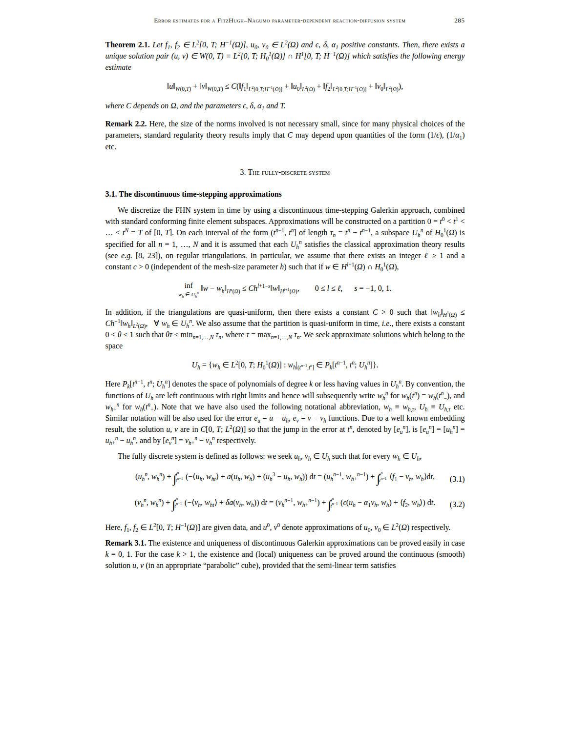Error estimates for a FitzHugh–Nagumo parameter-dependent reaction-diffusion system 285
Theorem 2.1. Let f1, f2 ∈ L2[0, T; H−1(Ω)], u0, v0 ∈ L2(Ω) and ϵ, δ, α1 positive constants. Then, there exists a unique solution pair (u, v) ∈ W(0, T) ≡ L2[0, T; H01(Ω)] ∩ H1[0, T; H−1(Ω)] which satisfies the following energy estimate
‖u‖W(0,T) + ‖v‖W(0,T) ≤ C(‖f1‖L2[0,T;H−1(Ω)] + ‖u0‖L2(Ω) + ‖f2‖L2[0,T;H−1(Ω)] + ‖v0‖L2(Ω)),
where C depends on Ω, and the parameters ϵ, δ, α1 and T.
Remark 2.2. Here, the size of the norms involved is not necessary small, since for many physical choices of the parameters, standard regularity theory results imply that C may depend upon quantities of the form (1/ϵ), (1/α1) etc.
3. The fully-discrete system
3.1. The discontinuous time-stepping approximations
We discretize the FHN system in time by using a discontinuous time-stepping Galerkin approach, combined with standard conforming finite element subspaces. Approximations will be constructed on a partition 0 = t0 < t1 < … < tN = T of [0, T]. On each interval of the form (tn−1, tn] of length τn = tn − tn−1, a subspace Uhn of H01(Ω) is specified for all n = 1, …, N and it is assumed that each Uhn satisfies the classical approximation theory results (see e.g. [8, 23]), on regular triangulations. In particular, we assume that there exists an integer ℓ ≥ 1 and a constant c > 0 (independent of the mesh-size parameter h) such that if w ∈ Hl+1(Ω) ∩ H01(Ω),
inf wh ∈ Uhn ‖w − wh‖Hs(Ω) ≤ Chl+1−s‖w‖Hl+1(Ω), 0 ≤ l ≤ ℓ, s = −1, 0, 1.
In addition, if the triangulations are quasi-uniform, then there exists a constant C > 0 such that ‖wh‖H1(Ω) ≤ Ch−1‖wh‖L2(Ω), ∀ wh ∈ Uhn. We also assume that the partition is quasi-uniform in time, i.e., there exists a constant 0 < θ ≤ 1 such that θτ ≤ minn=1,…,N τn, where τ = maxn=1,…,N τn. We seek approximate solutions which belong to the space
Uh = {wh ∈ L2[0, T; H01(Ω)] : wh|(tn−1,tn] ∈ Pk[tn−1, tn; Uhn]}.
Here Pk[tn−1, tn; Uhn] denotes the space of polynomials of degree k or less having values in Uhn. By convention, the functions of Uh are left continuous with right limits and hence will subsequently write whn for wh(tn) = wh(tn−), and wh+n for wh(tn+). Note that we have also used the following notational abbreviation, wh ≡ wh,τ, Uh ≡ Uh,τ etc. Similar notation will be also used for the error eu = u − uh, ev = v − vh functions. Due to a well known embedding result, the solution u, v are in C[0, T; L2(Ω)] so that the jump in the error at tn, denoted by [eun], is [eun] = [uhn] = uh+n − uhn, and by [evn] = vh+n − vhn respectively.
The fully discrete system is defined as follows: we seek uh, vh ∈ Uh such that for every wh ∈ Uh,
(uhn, whn) + ∫tn tn−1 (−⟨uh, wht⟩ + a(uh, wh) + (uh3 − uh, wh)) dt = (uhn−1, wh+n−1) + ∫tn tn−1 ⟨f1 − vh, wh⟩dt, (3.1)
(vhn, whn) + ∫tn tn−1 (−⟨vh, wht⟩ + δa(vh, wh)) dt = (vhn−1, wh+n−1) + ∫tn tn−1 (ϵ(uh − α1vh, wh) + ⟨f2, wh⟩) dt. (3.2)
Here, f1, f2 ∈ L2[0, T; H−1(Ω)] are given data, and u0, v0 denote approximations of u0, v0 ∈ L2(Ω) respectively.
Remark 3.1. The existence and uniqueness of discontinuous Galerkin approximations can be proved easily in case k = 0, 1. For the case k > 1, the existence and (local) uniqueness can be proved around the continuous (smooth) solution u, v (in an appropriate “parabolic” cube), provided that the semi-linear term satisfies